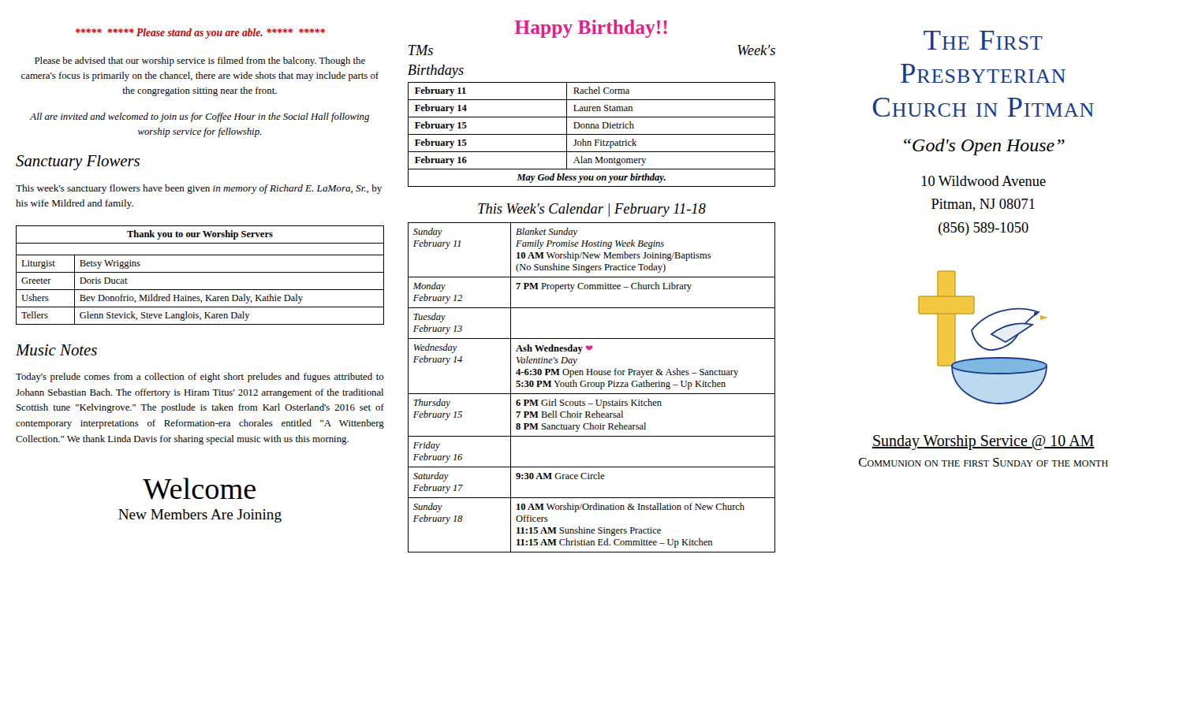***** ***** Please stand as you are able. ***** *****
Please be advised that our worship service is filmed from the balcony. Though the camera's focus is primarily on the chancel, there are wide shots that may include parts of the congregation sitting near the front.
All are invited and welcomed to join us for Coffee Hour in the Social Hall following worship service for fellowship.
Sanctuary Flowers
This week's sanctuary flowers have been given in memory of Richard E. LaMora, Sr., by his wife Mildred and family.
| Thank you to our Worship Servers |
| --- |
| Liturgist | Betsy Wriggins |
| Greeter | Doris Ducat |
| Ushers | Bev Donofrio, Mildred Haines, Karen Daly, Kathie Daly |
| Tellers | Glenn Stevick, Steve Langlois, Karen Daly |
Music Notes
Today's prelude comes from a collection of eight short preludes and fugues attributed to Johann Sebastian Bach. The offertory is Hiram Titus' 2012 arrangement of the traditional Scottish tune "Kelvingrove." The postlude is taken from Karl Osterland's 2016 set of contemporary interpretations of Reformation-era chorales entitled "A Wittenberg Collection." We thank Linda Davis for sharing special music with us this morning.
Welcome
New Members Are Joining
Happy Birthday!!
TMs Week's
Birthdays
| February 11 | Rachel Corma |
| February 14 | Lauren Staman |
| February 15 | Donna Dietrich |
| February 15 | John Fitzpatrick |
| February 16 | Alan Montgomery |
| May God bless you on your birthday. |
This Week's Calendar | February 11-18
| Sunday February 11 | Blanket Sunday Family Promise Hosting Week Begins 10 AM Worship/New Members Joining/Baptisms (No Sunshine Singers Practice Today) |
| Monday February 12 | 7 PM Property Committee – Church Library |
| Tuesday February 13 | |
| Wednesday February 14 | Ash Wednesday ❤ Valentine's Day 4-6:30 PM Open House for Prayer & Ashes – Sanctuary 5:30 PM Youth Group Pizza Gathering – Up Kitchen |
| Thursday February 15 | 6 PM Girl Scouts – Upstairs Kitchen 7 PM Bell Choir Rehearsal 8 PM Sanctuary Choir Rehearsal |
| Friday February 16 | |
| Saturday February 17 | 9:30 AM Grace Circle |
| Sunday February 18 | 10 AM Worship/Ordination & Installation of New Church Officers 11:15 AM Sunshine Singers Practice 11:15 AM Christian Ed. Committee – Up Kitchen |
The First
Presbyterian
Church in Pitman
“God's Open House”
10 Wildwood Avenue
Pitman, NJ 08071
(856) 589-1050
Sunday Worship Service @ 10 AM
Communion on the first Sunday of the month